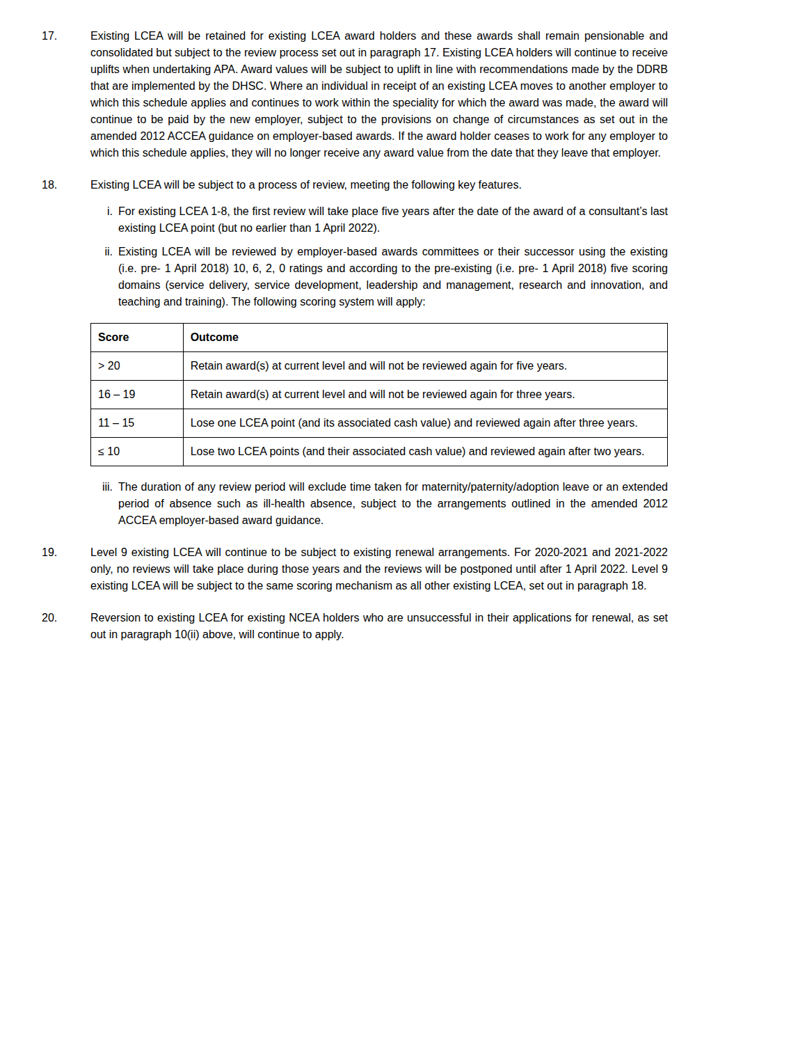Existing LCEA will be retained for existing LCEA award holders and these awards shall remain pensionable and consolidated but subject to the review process set out in paragraph 17. Existing LCEA holders will continue to receive uplifts when undertaking APA. Award values will be subject to uplift in line with recommendations made by the DDRB that are implemented by the DHSC. Where an individual in receipt of an existing LCEA moves to another employer to which this schedule applies and continues to work within the speciality for which the award was made, the award will continue to be paid by the new employer, subject to the provisions on change of circumstances as set out in the amended 2012 ACCEA guidance on employer-based awards. If the award holder ceases to work for any employer to which this schedule applies, they will no longer receive any award value from the date that they leave that employer.
Existing LCEA will be subject to a process of review, meeting the following key features.
For existing LCEA 1-8, the first review will take place five years after the date of the award of a consultant’s last existing LCEA point (but no earlier than 1 April 2022).
Existing LCEA will be reviewed by employer-based awards committees or their successor using the existing (i.e. pre- 1 April 2018) 10, 6, 2, 0 ratings and according to the pre-existing (i.e. pre- 1 April 2018) five scoring domains (service delivery, service development, leadership and management, research and innovation, and teaching and training). The following scoring system will apply:
| Score | Outcome |
| --- | --- |
| > 20 | Retain award(s) at current level and will not be reviewed again for five years. |
| 16 – 19 | Retain award(s) at current level and will not be reviewed again for three years. |
| 11 – 15 | Lose one LCEA point (and its associated cash value) and reviewed again after three years. |
| ≤ 10 | Lose two LCEA points (and their associated cash value) and reviewed again after two years. |
The duration of any review period will exclude time taken for maternity/paternity/adoption leave or an extended period of absence such as ill-health absence, subject to the arrangements outlined in the amended 2012 ACCEA employer-based award guidance.
Level 9 existing LCEA will continue to be subject to existing renewal arrangements. For 2020-2021 and 2021-2022 only, no reviews will take place during those years and the reviews will be postponed until after 1 April 2022. Level 9 existing LCEA will be subject to the same scoring mechanism as all other existing LCEA, set out in paragraph 18.
Reversion to existing LCEA for existing NCEA holders who are unsuccessful in their applications for renewal, as set out in paragraph 10(ii) above, will continue to apply.